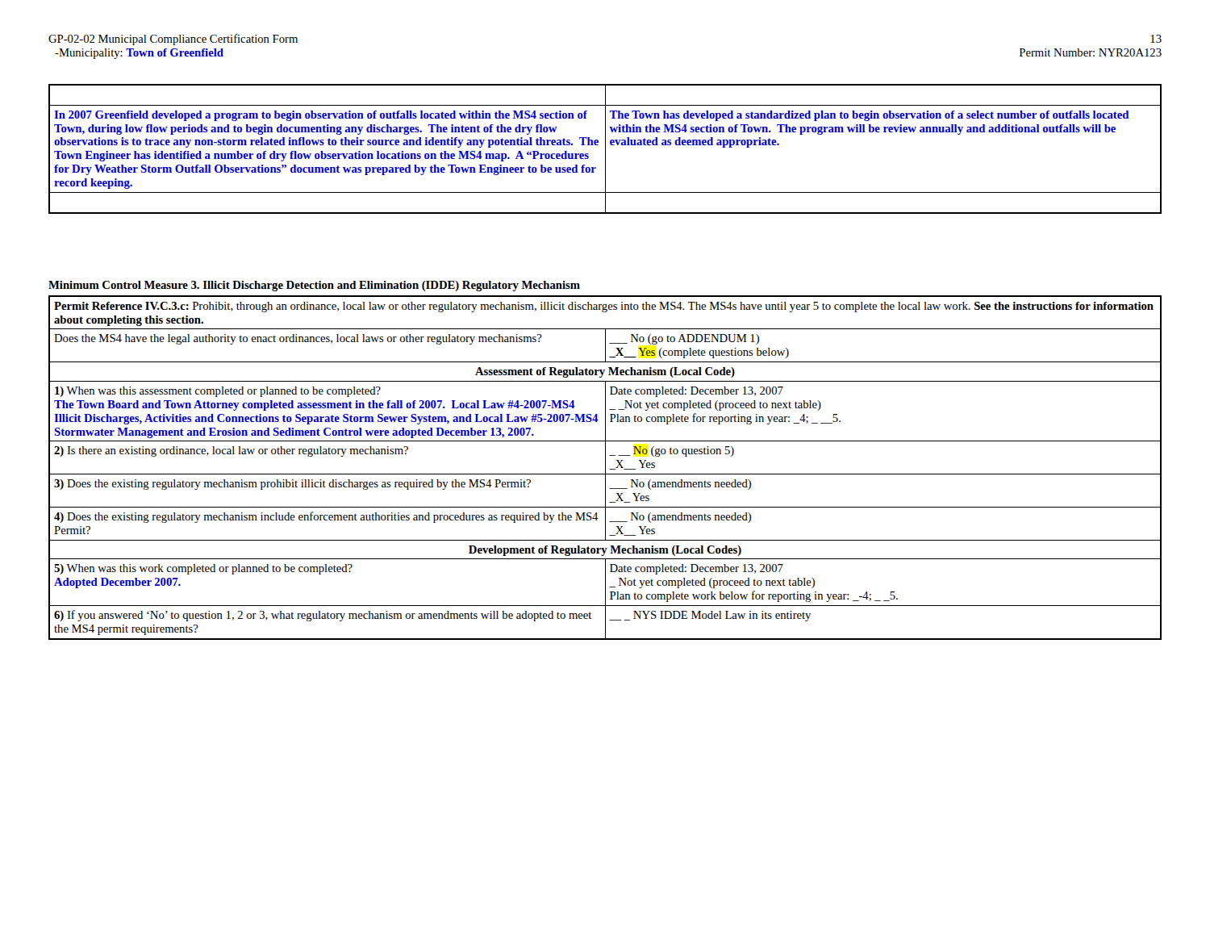GP-02-02 Municipal Compliance Certification Form 13
-Municipality: Town of Greenfield Permit Number: NYR20A123
| In 2007 Greenfield developed a program to begin observation of outfalls located within the MS4 section of Town, during low flow periods and to begin documenting any discharges. The intent of the dry flow observations is to trace any non-storm related inflows to their source and identify any potential threats. The Town Engineer has identified a number of dry flow observation locations on the MS4 map. A “Procedures for Dry Weather Storm Outfall Observations” document was prepared by the Town Engineer to be used for record keeping. | The Town has developed a standardized plan to begin observation of a select number of outfalls located within the MS4 section of Town. The program will be review annually and additional outfalls will be evaluated as deemed appropriate. |
Minimum Control Measure 3. Illicit Discharge Detection and Elimination (IDDE) Regulatory Mechanism
| Permit Reference IV.C.3.c: Prohibit, through an ordinance, local law or other regulatory mechanism, illicit discharges into the MS4. The MS4s have until year 5 to complete the local law work. See the instructions for information about completing this section. |
| Does the MS4 have the legal authority to enact ordinances, local laws or other regulatory mechanisms? | ___ No (go to ADDENDUM 1) _X__ Yes (complete questions below) |
| Assessment of Regulatory Mechanism (Local Code) |
| 1) When was this assessment completed or planned to be completed? The Town Board and Town Attorney completed assessment in the fall of 2007. Local Law #4-2007-MS4 Illicit Discharges, Activities and Connections to Separate Storm Sewer System, and Local Law #5-2007-MS4 Stormwater Management and Erosion and Sediment Control were adopted December 13, 2007. | Date completed: December 13, 2007 _ _Not yet completed (proceed to next table) Plan to complete for reporting in year: _4; _ __5. |
| 2) Is there an existing ordinance, local law or other regulatory mechanism? | _ __ No (go to question 5) _X__ Yes |
| 3) Does the existing regulatory mechanism prohibit illicit discharges as required by the MS4 Permit? | ___ No (amendments needed) _X_ Yes |
| 4) Does the existing regulatory mechanism include enforcement authorities and procedures as required by the MS4 Permit? | ___ No (amendments needed) _X__ Yes |
| Development of Regulatory Mechanism (Local Codes) |
| 5) When was this work completed or planned to be completed? Adopted December 2007. | Date completed: December 13, 2007 _ Not yet completed (proceed to next table) Plan to complete work below for reporting in year: _-4; _ _5. |
| 6) If you answered ‘No’ to question 1, 2 or 3, what regulatory mechanism or amendments will be adopted to meet the MS4 permit requirements? | __ _ NYS IDDE Model Law in its entirety |